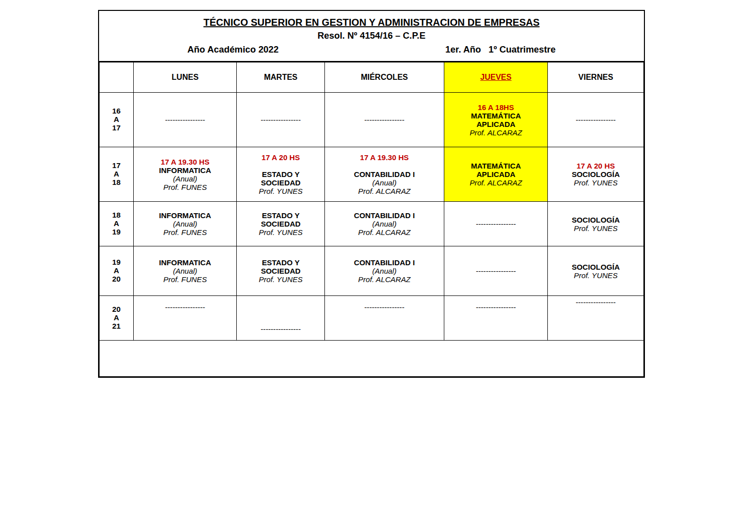TÉCNICO SUPERIOR EN GESTION Y ADMINISTRACION DE EMPRESAS
Resol. Nº 4154/16 – C.P.E
Año Académico 2022 1er. Año 1º Cuatrimestre
| | LUNES | MARTES | MIÉRCOLES | JUEVES | VIERNES |
| --- | --- | --- | --- | --- | --- |
| 16 A 17 | ---------------- | ---------------- | ---------------- | 16 A 18HS MATEMÁTICA APLICADA Prof. ALCARAZ | ---------------- |
| 17 A 18 | 17 A 19.30 HS INFORMATICA (Anual) Prof. FUNES | 17 A 20 HS ESTADO Y SOCIEDAD Prof. YUNES | 17 A 19.30 HS CONTABILIDAD I (Anual) Prof. ALCARAZ | MATEMÁTICA APLICADA Prof. ALCARAZ | 17 A 20 HS SOCIOLOGÍA Prof. YUNES |
| 18 A 19 | INFORMATICA (Anual) Prof. FUNES | ESTADO Y SOCIEDAD Prof. YUNES | CONTABILIDAD I (Anual) Prof. ALCARAZ | ---------------- | SOCIOLOGÍA Prof. YUNES |
| 19 A 20 | INFORMATICA (Anual) Prof. FUNES | ESTADO Y SOCIEDAD Prof. YUNES | CONTABILIDAD I (Anual) Prof. ALCARAZ | ---------------- | SOCIOLOGÍA Prof. YUNES |
| 20 A 21 | ---------------- | ---------------- | ---------------- | ---------------- | ---------------- |